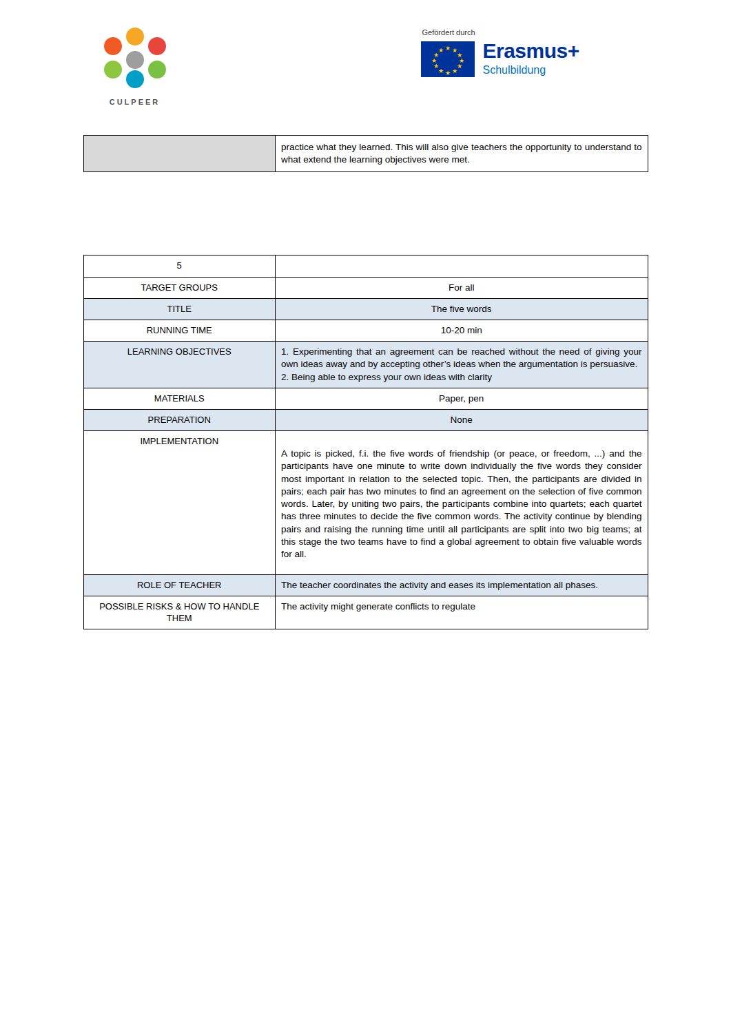CULPEER
Gefördert durch
★ ★ ★ ★ ★ ★ ★ ★ ★ ★ ★ ★
Erasmus+
Schulbildung
| | practice what they learned. This will also give teachers the opportunity to understand to what extend the learning objectives were met. |
| 5 | |
| TARGET GROUPS | For all |
| TITLE | The five words |
| RUNNING TIME | 10-20 min |
| LEARNING OBJECTIVES | 1. Experimenting that an agreement can be reached without the need of giving your own ideas away and by accepting other’s ideas when the argumentation is persuasive. 2. Being able to express your own ideas with clarity |
| MATERIALS | Paper, pen |
| PREPARATION | None |
| IMPLEMENTATION | A topic is picked, f.i. the five words of friendship (or peace, or freedom, ...) and the participants have one minute to write down individually the five words they consider most important in relation to the selected topic. Then, the participants are divided in pairs; each pair has two minutes to find an agreement on the selection of five common words. Later, by uniting two pairs, the participants combine into quartets; each quartet has three minutes to decide the five common words. The activity continue by blending pairs and raising the running time until all participants are split into two big teams; at this stage the two teams have to find a global agreement to obtain five valuable words for all. |
| ROLE OF TEACHER | The teacher coordinates the activity and eases its implementation all phases. |
| POSSIBLE RISKS & HOW TO HANDLE THEM | The activity might generate conflicts to regulate |